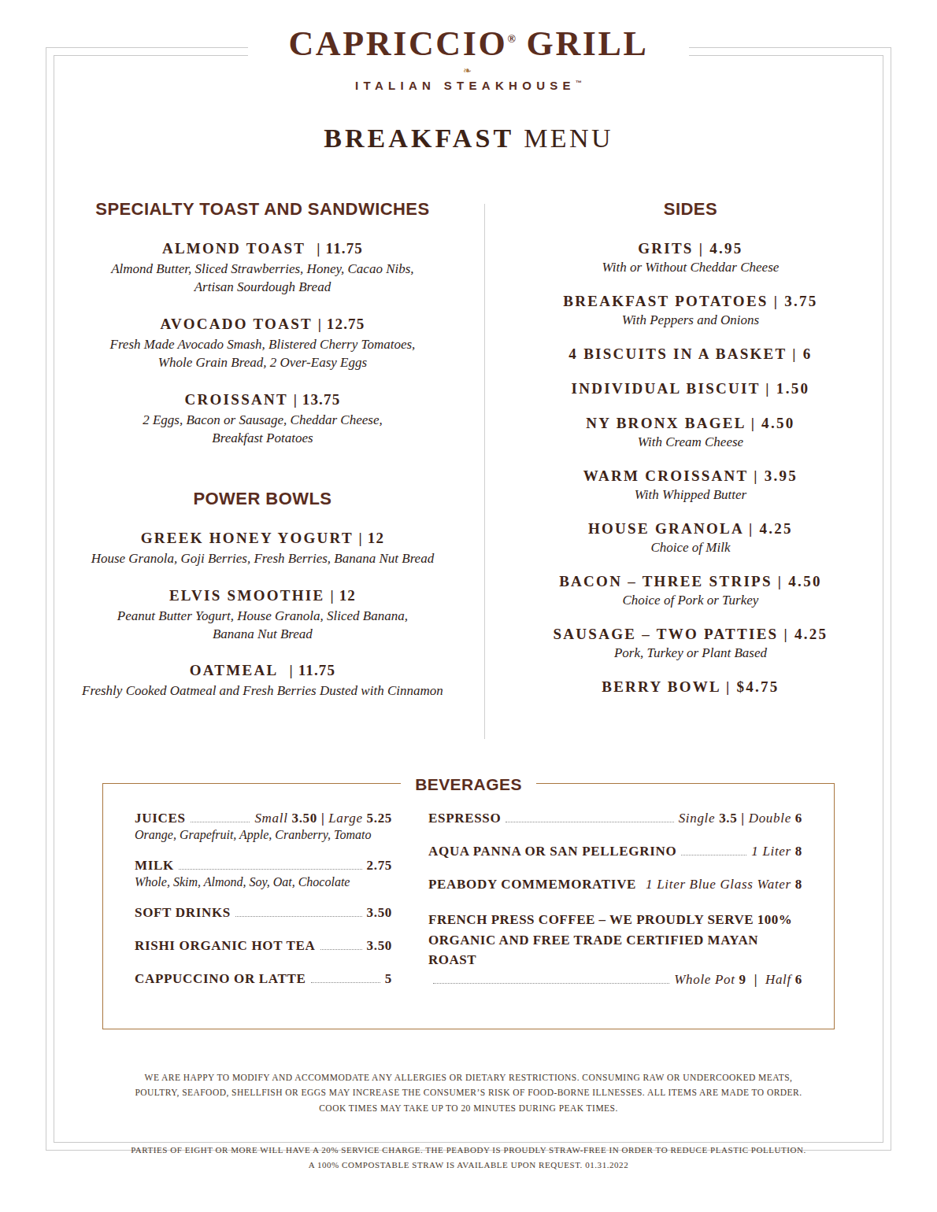CAPRICCIO® GRILL
❧
ITALIAN STEAKHOUSE™
BREAKFAST MENU
SPECIALTY TOAST AND SANDWICHES
ALMOND TOAST | 11.75
Almond Butter, Sliced Strawberries, Honey, Cacao Nibs,
Artisan Sourdough Bread
AVOCADO TOAST | 12.75
Fresh Made Avocado Smash, Blistered Cherry Tomatoes,
Whole Grain Bread, 2 Over-Easy Eggs
CROISSANT | 13.75
2 Eggs, Bacon or Sausage, Cheddar Cheese,
Breakfast Potatoes
POWER BOWLS
GREEK HONEY YOGURT | 12
House Granola, Goji Berries, Fresh Berries, Banana Nut Bread
ELVIS SMOOTHIE | 12
Peanut Butter Yogurt, House Granola, Sliced Banana,
Banana Nut Bread
OATMEAL | 11.75
Freshly Cooked Oatmeal and Fresh Berries Dusted with Cinnamon
SIDES
GRITS | 4.95
With or Without Cheddar Cheese
BREAKFAST POTATOES | 3.75
With Peppers and Onions
4 BISCUITS IN A BASKET | 6
INDIVIDUAL BISCUIT | 1.50
NY BRONX BAGEL | 4.50
With Cream Cheese
WARM CROISSANT | 3.95
With Whipped Butter
HOUSE GRANOLA | 4.25
Choice of Milk
BACON – Three Strips | 4.50
Choice of Pork or Turkey
SAUSAGE – Two Patties | 4.25
Pork, Turkey or Plant Based
BERRY BOWL | $4.75
BEVERAGES
JUICES Small 3.50 | Large 5.25
Orange, Grapefruit, Apple, Cranberry, Tomato
MILK 2.75
Whole, Skim, Almond, Soy, Oat, Chocolate
SOFT DRINKS 3.50
RISHI ORGANIC HOT TEA 3.50
CAPPUCCINO OR LATTE 5
ESPRESSO Single 3.5 | Double 6
AQUA PANNA OR SAN PELLEGRINO 1 Liter 8
PEABODY COMMEMORATIVE 1 Liter Blue Glass Water 8
FRENCH PRESS COFFEE – WE PROUDLY SERVE 100%
ORGANIC AND FREE TRADE CERTIFIED MAYAN ROAST
Whole Pot 9 | Half 6
We are happy to modify and accommodate any allergies or dietary restrictions. Consuming raw or undercooked meats, poultry, seafood, shellfish or eggs may increase the consumer’s risk of food-borne illnesses. All items are made to order. Cook times may take up to 20 minutes during peak times.
Parties of eight or more will have a 20% service charge. The Peabody is proudly straw-free in order to reduce plastic pollution.
A 100% compostable straw is available upon request. 01.31.2022